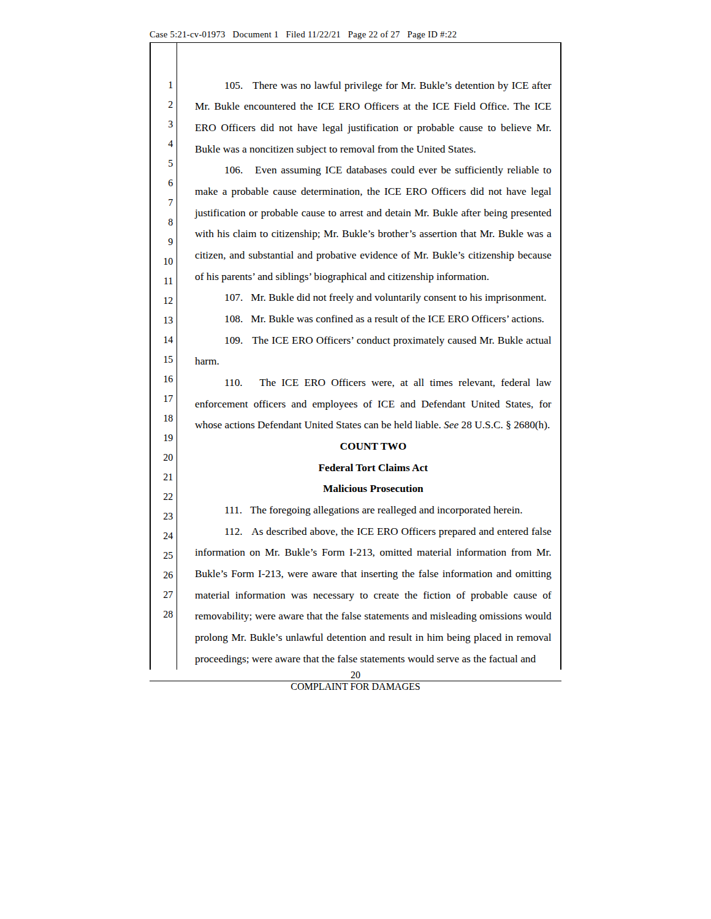Case 5:21-cv-01973 Document 1 Filed 11/22/21 Page 22 of 27 Page ID #:22
1 2 3 4 5 6 7 8 9 10 11 12 13 14 15 16 17 18 19 20 21 22 23 24 25 26 27 28
105. There was no lawful privilege for Mr. Bukle’s detention by ICE after Mr. Bukle encountered the ICE ERO Officers at the ICE Field Office. The ICE ERO Officers did not have legal justification or probable cause to believe Mr. Bukle was a noncitizen subject to removal from the United States.
106. Even assuming ICE databases could ever be sufficiently reliable to make a probable cause determination, the ICE ERO Officers did not have legal justification or probable cause to arrest and detain Mr. Bukle after being presented with his claim to citizenship; Mr. Bukle’s brother’s assertion that Mr. Bukle was a citizen, and substantial and probative evidence of Mr. Bukle’s citizenship because of his parents’ and siblings’ biographical and citizenship information.
107. Mr. Bukle did not freely and voluntarily consent to his imprisonment.
108. Mr. Bukle was confined as a result of the ICE ERO Officers’ actions.
109. The ICE ERO Officers’ conduct proximately caused Mr. Bukle actual harm.
110. The ICE ERO Officers were, at all times relevant, federal law enforcement officers and employees of ICE and Defendant United States, for whose actions Defendant United States can be held liable. See 28 U.S.C. § 2680(h).
COUNT TWO
Federal Tort Claims Act
Malicious Prosecution
111. The foregoing allegations are realleged and incorporated herein.
112. As described above, the ICE ERO Officers prepared and entered false information on Mr. Bukle’s Form I-213, omitted material information from Mr. Bukle’s Form I-213, were aware that inserting the false information and omitting material information was necessary to create the fiction of probable cause of removability; were aware that the false statements and misleading omissions would prolong Mr. Bukle’s unlawful detention and result in him being placed in removal proceedings; were aware that the false statements would serve as the factual and
20
COMPLAINT FOR DAMAGES